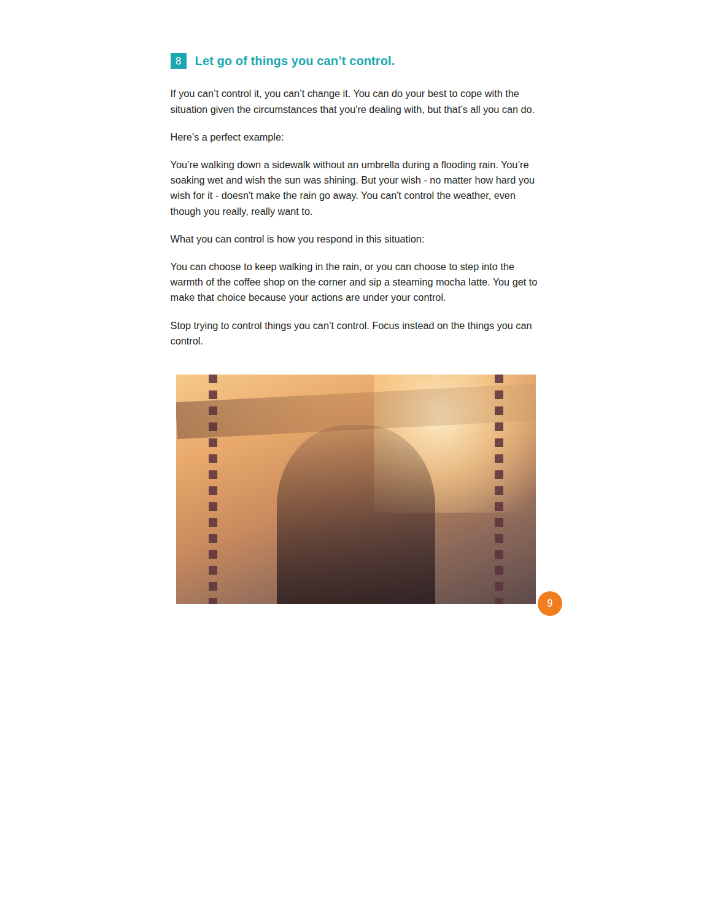8
Let go of things you can’t control.
If you can’t control it, you can’t change it. You can do your best to cope with the situation given the circumstances that you're dealing with, but that’s all you can do.
Here’s a perfect example:
You’re walking down a sidewalk without an umbrella during a flooding rain. You’re soaking wet and wish the sun was shining. But your wish - no matter how hard you wish for it - doesn't make the rain go away. You can't control the weather, even though you really, really want to.
What you can control is how you respond in this situation:
You can choose to keep walking in the rain, or you can choose to step into the warmth of the coffee shop on the corner and sip a steaming mocha latte. You get to make that choice because your actions are under your control.
Stop trying to control things you can’t control. Focus instead on the things you can control.
9